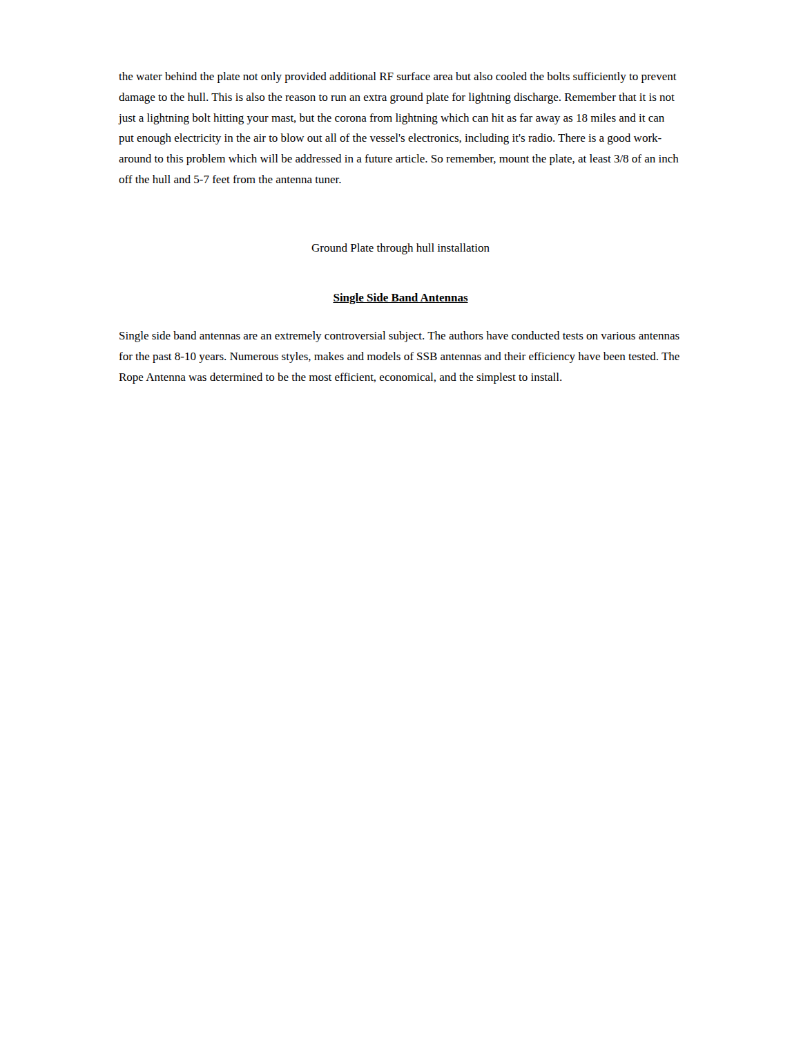the water behind the plate not only provided additional RF surface area but also cooled the bolts sufficiently to prevent damage to the hull. This is also the reason to run an extra ground plate for lightning discharge. Remember that it is not just a lightning bolt hitting your mast, but the corona from lightning which can hit as far away as 18 miles and it can put enough electricity in the air to blow out all of the vessel's electronics, including it's radio. There is a good work-around to this problem which will be addressed in a future article. So remember, mount the plate, at least 3/8 of an inch off the hull and 5-7 feet from the antenna tuner.
Ground Plate through hull installation
Single Side Band Antennas
Single side band antennas are an extremely controversial subject. The authors have conducted tests on various antennas for the past 8-10 years. Numerous styles, makes and models of SSB antennas and their efficiency have been tested. The Rope Antenna was determined to be the most efficient, economical, and the simplest to install.